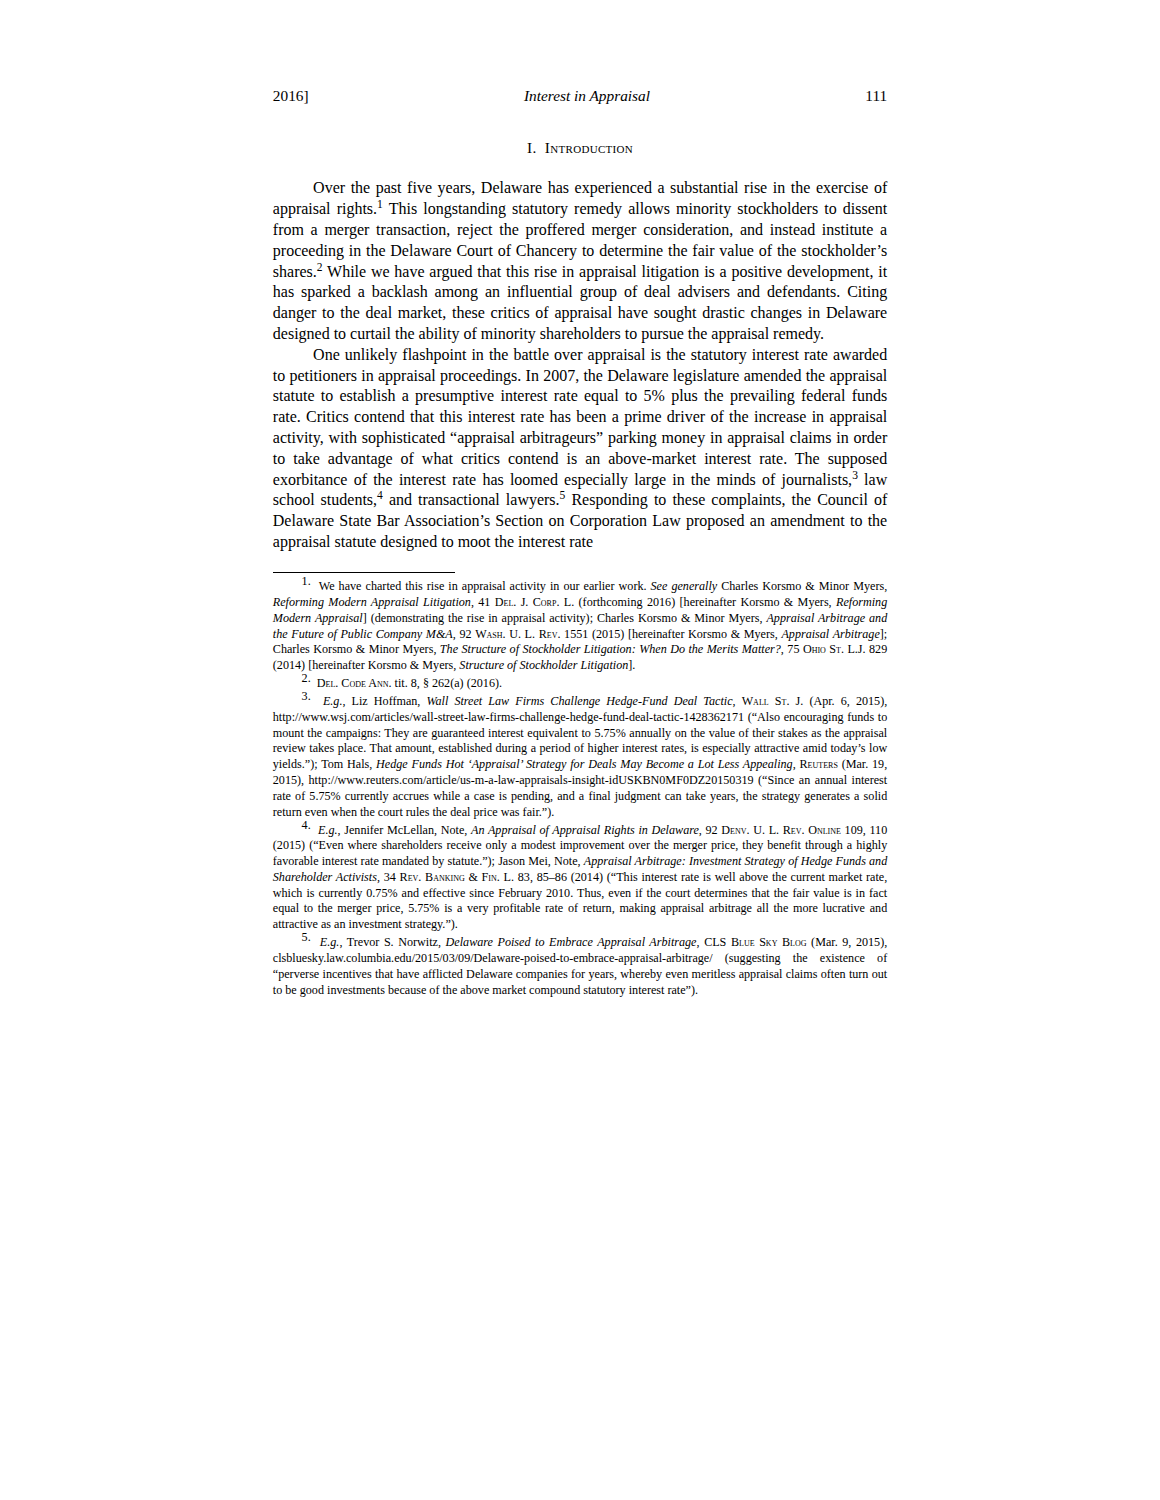2016]
Interest in Appraisal
111
I. Introduction
Over the past five years, Delaware has experienced a substantial rise in the exercise of appraisal rights.1 This longstanding statutory remedy allows minority stockholders to dissent from a merger transaction, reject the proffered merger consideration, and instead institute a proceeding in the Delaware Court of Chancery to determine the fair value of the stockholder’s shares.2 While we have argued that this rise in appraisal litigation is a positive development, it has sparked a backlash among an influential group of deal advisers and defendants. Citing danger to the deal market, these critics of appraisal have sought drastic changes in Delaware designed to curtail the ability of minority shareholders to pursue the appraisal remedy.
One unlikely flashpoint in the battle over appraisal is the statutory interest rate awarded to petitioners in appraisal proceedings. In 2007, the Delaware legislature amended the appraisal statute to establish a presumptive interest rate equal to 5% plus the prevailing federal funds rate. Critics contend that this interest rate has been a prime driver of the increase in appraisal activity, with sophisticated “appraisal arbitrageurs” parking money in appraisal claims in order to take advantage of what critics contend is an above-market interest rate. The supposed exorbitance of the interest rate has loomed especially large in the minds of journalists,3 law school students,4 and transactional lawyers.5 Responding to these complaints, the Council of Delaware State Bar Association’s Section on Corporation Law proposed an amendment to the appraisal statute designed to moot the interest rate
1. We have charted this rise in appraisal activity in our earlier work. See generally Charles Korsmo & Minor Myers, Reforming Modern Appraisal Litigation, 41 Del. J. Corp. L. (forthcoming 2016) [hereinafter Korsmo & Myers, Reforming Modern Appraisal] (demonstrating the rise in appraisal activity); Charles Korsmo & Minor Myers, Appraisal Arbitrage and the Future of Public Company M&A, 92 Wash. U. L. Rev. 1551 (2015) [hereinafter Korsmo & Myers, Appraisal Arbitrage]; Charles Korsmo & Minor Myers, The Structure of Stockholder Litigation: When Do the Merits Matter?, 75 Ohio St. L.J. 829 (2014) [hereinafter Korsmo & Myers, Structure of Stockholder Litigation].
2. Del. Code Ann. tit. 8, § 262(a) (2016).
3. E.g., Liz Hoffman, Wall Street Law Firms Challenge Hedge-Fund Deal Tactic, Wall St. J. (Apr. 6, 2015), http://www.wsj.com/articles/wall-street-law-firms-challenge-hedge-fund-deal-tactic-1428362171 (“Also encouraging funds to mount the campaigns: They are guaranteed interest equivalent to 5.75% annually on the value of their stakes as the appraisal review takes place. That amount, established during a period of higher interest rates, is especially attractive amid today’s low yields.”); Tom Hals, Hedge Funds Hot ‘Appraisal’ Strategy for Deals May Become a Lot Less Appealing, Reuters (Mar. 19, 2015), http://www.reuters.com/article/us-m-a-law-appraisals-insight-idUSKBN0MF0DZ20150319 (“Since an annual interest rate of 5.75% currently accrues while a case is pending, and a final judgment can take years, the strategy generates a solid return even when the court rules the deal price was fair.”).
4. E.g., Jennifer McLellan, Note, An Appraisal of Appraisal Rights in Delaware, 92 Denv. U. L. Rev. Online 109, 110 (2015) (“Even where shareholders receive only a modest improvement over the merger price, they benefit through a highly favorable interest rate mandated by statute.”); Jason Mei, Note, Appraisal Arbitrage: Investment Strategy of Hedge Funds and Shareholder Activists, 34 Rev. Banking & Fin. L. 83, 85–86 (2014) (“This interest rate is well above the current market rate, which is currently 0.75% and effective since February 2010. Thus, even if the court determines that the fair value is in fact equal to the merger price, 5.75% is a very profitable rate of return, making appraisal arbitrage all the more lucrative and attractive as an investment strategy.”).
5. E.g., Trevor S. Norwitz, Delaware Poised to Embrace Appraisal Arbitrage, CLS Blue Sky Blog (Mar. 9, 2015), clsbluesky.law.columbia.edu/2015/03/09/Delaware-poised-to-embrace-appraisal-arbitrage/ (suggesting the existence of “perverse incentives that have afflicted Delaware companies for years, whereby even meritless appraisal claims often turn out to be good investments because of the above market compound statutory interest rate”).